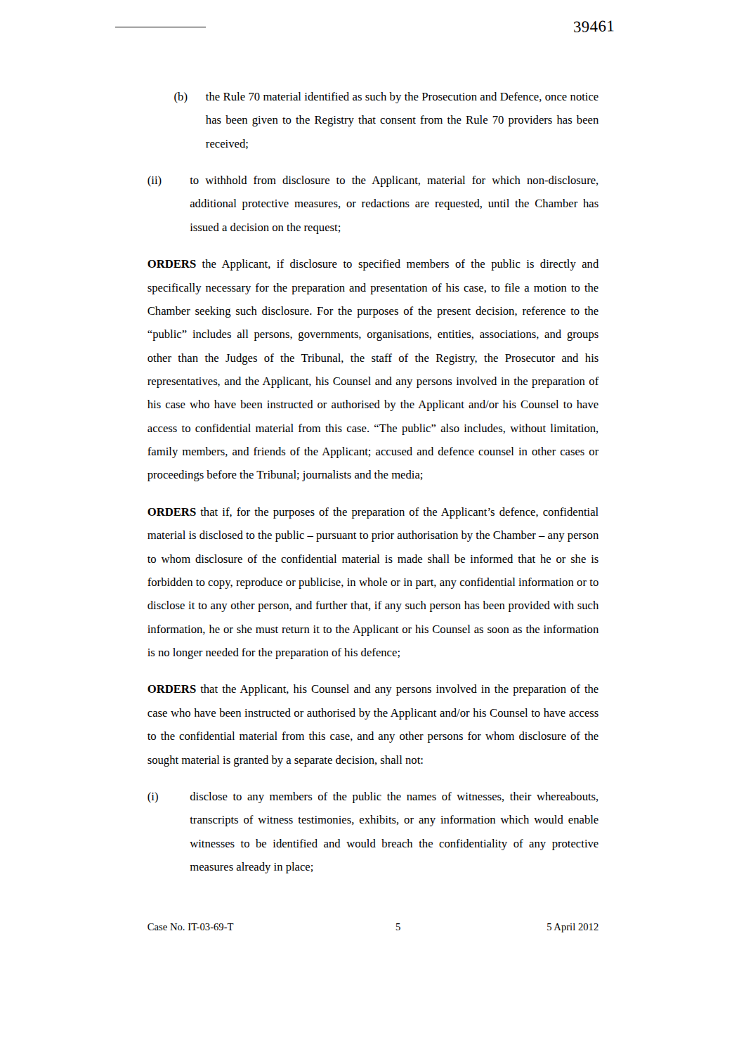39461
(b)
the Rule 70 material identified as such by the Prosecution and Defence, once notice has been given to the Registry that consent from the Rule 70 providers has been received;
(ii)
to withhold from disclosure to the Applicant, material for which non-disclosure, additional protective measures, or redactions are requested, until the Chamber has issued a decision on the request;
ORDERS the Applicant, if disclosure to specified members of the public is directly and specifically necessary for the preparation and presentation of his case, to file a motion to the Chamber seeking such disclosure. For the purposes of the present decision, reference to the “public” includes all persons, governments, organisations, entities, associations, and groups other than the Judges of the Tribunal, the staff of the Registry, the Prosecutor and his representatives, and the Applicant, his Counsel and any persons involved in the preparation of his case who have been instructed or authorised by the Applicant and/or his Counsel to have access to confidential material from this case. “The public” also includes, without limitation, family members, and friends of the Applicant; accused and defence counsel in other cases or proceedings before the Tribunal; journalists and the media;
ORDERS that if, for the purposes of the preparation of the Applicant’s defence, confidential material is disclosed to the public – pursuant to prior authorisation by the Chamber – any person to whom disclosure of the confidential material is made shall be informed that he or she is forbidden to copy, reproduce or publicise, in whole or in part, any confidential information or to disclose it to any other person, and further that, if any such person has been provided with such information, he or she must return it to the Applicant or his Counsel as soon as the information is no longer needed for the preparation of his defence;
ORDERS that the Applicant, his Counsel and any persons involved in the preparation of the case who have been instructed or authorised by the Applicant and/or his Counsel to have access to the confidential material from this case, and any other persons for whom disclosure of the sought material is granted by a separate decision, shall not:
(i)
disclose to any members of the public the names of witnesses, their whereabouts, transcripts of witness testimonies, exhibits, or any information which would enable witnesses to be identified and would breach the confidentiality of any protective measures already in place;
Case No. IT-03-69-T
5
5 April 2012